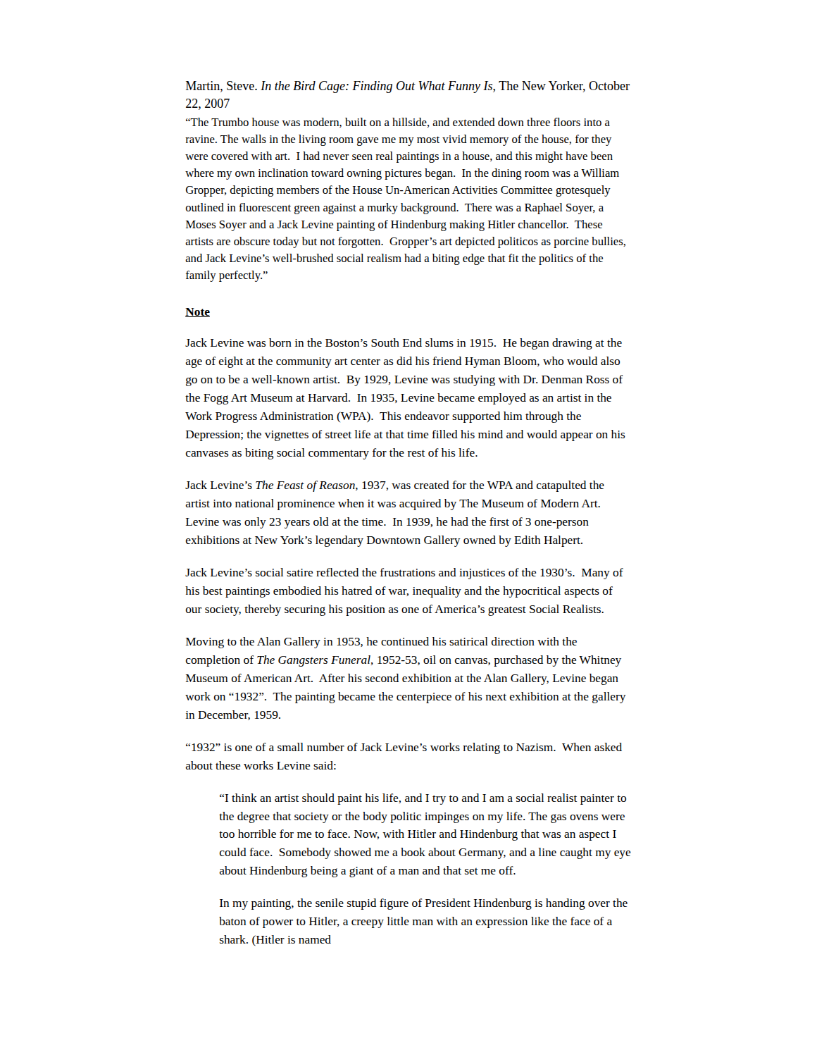Martin, Steve. In the Bird Cage: Finding Out What Funny Is, The New Yorker, October 22, 2007
“The Trumbo house was modern, built on a hillside, and extended down three floors into a ravine. The walls in the living room gave me my most vivid memory of the house, for they were covered with art. I had never seen real paintings in a house, and this might have been where my own inclination toward owning pictures began. In the dining room was a William Gropper, depicting members of the House Un-American Activities Committee grotesquely outlined in fluorescent green against a murky background. There was a Raphael Soyer, a Moses Soyer and a Jack Levine painting of Hindenburg making Hitler chancellor. These artists are obscure today but not forgotten. Gropper’s art depicted politicos as porcine bullies, and Jack Levine’s well-brushed social realism had a biting edge that fit the politics of the family perfectly.”
Note
Jack Levine was born in the Boston’s South End slums in 1915. He began drawing at the age of eight at the community art center as did his friend Hyman Bloom, who would also go on to be a well-known artist. By 1929, Levine was studying with Dr. Denman Ross of the Fogg Art Museum at Harvard. In 1935, Levine became employed as an artist in the Work Progress Administration (WPA). This endeavor supported him through the Depression; the vignettes of street life at that time filled his mind and would appear on his canvases as biting social commentary for the rest of his life.
Jack Levine’s The Feast of Reason, 1937, was created for the WPA and catapulted the artist into national prominence when it was acquired by The Museum of Modern Art. Levine was only 23 years old at the time. In 1939, he had the first of 3 one-person exhibitions at New York’s legendary Downtown Gallery owned by Edith Halpert.
Jack Levine’s social satire reflected the frustrations and injustices of the 1930’s. Many of his best paintings embodied his hatred of war, inequality and the hypocritical aspects of our society, thereby securing his position as one of America’s greatest Social Realists.
Moving to the Alan Gallery in 1953, he continued his satirical direction with the completion of The Gangsters Funeral, 1952-53, oil on canvas, purchased by the Whitney Museum of American Art. After his second exhibition at the Alan Gallery, Levine began work on “1932”. The painting became the centerpiece of his next exhibition at the gallery in December, 1959.
“1932” is one of a small number of Jack Levine’s works relating to Nazism. When asked about these works Levine said:
“I think an artist should paint his life, and I try to and I am a social realist painter to the degree that society or the body politic impinges on my life. The gas ovens were too horrible for me to face. Now, with Hitler and Hindenburg that was an aspect I could face. Somebody showed me a book about Germany, and a line caught my eye about Hindenburg being a giant of a man and that set me off.
In my painting, the senile stupid figure of President Hindenburg is handing over the baton of power to Hitler, a creepy little man with an expression like the face of a shark. (Hitler is named